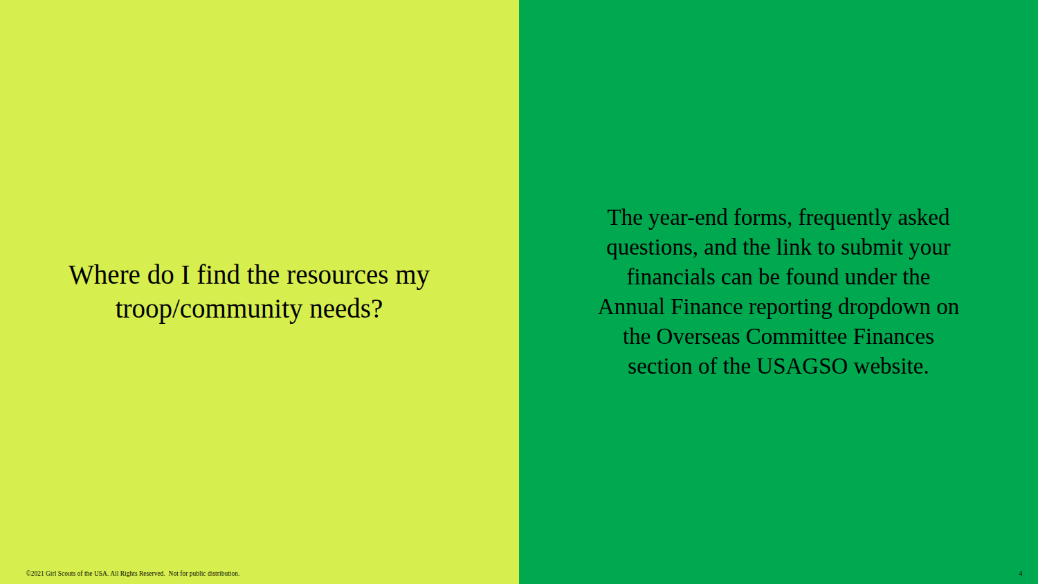Where do I find the resources my troop/community needs?
The year-end forms, frequently asked questions, and the link to submit your financials can be found under the Annual Finance reporting dropdown on the Overseas Committee Finances section of the USAGSO website.
©2021 Girl Scouts of the USA. All Rights Reserved. Not for public distribution. 4